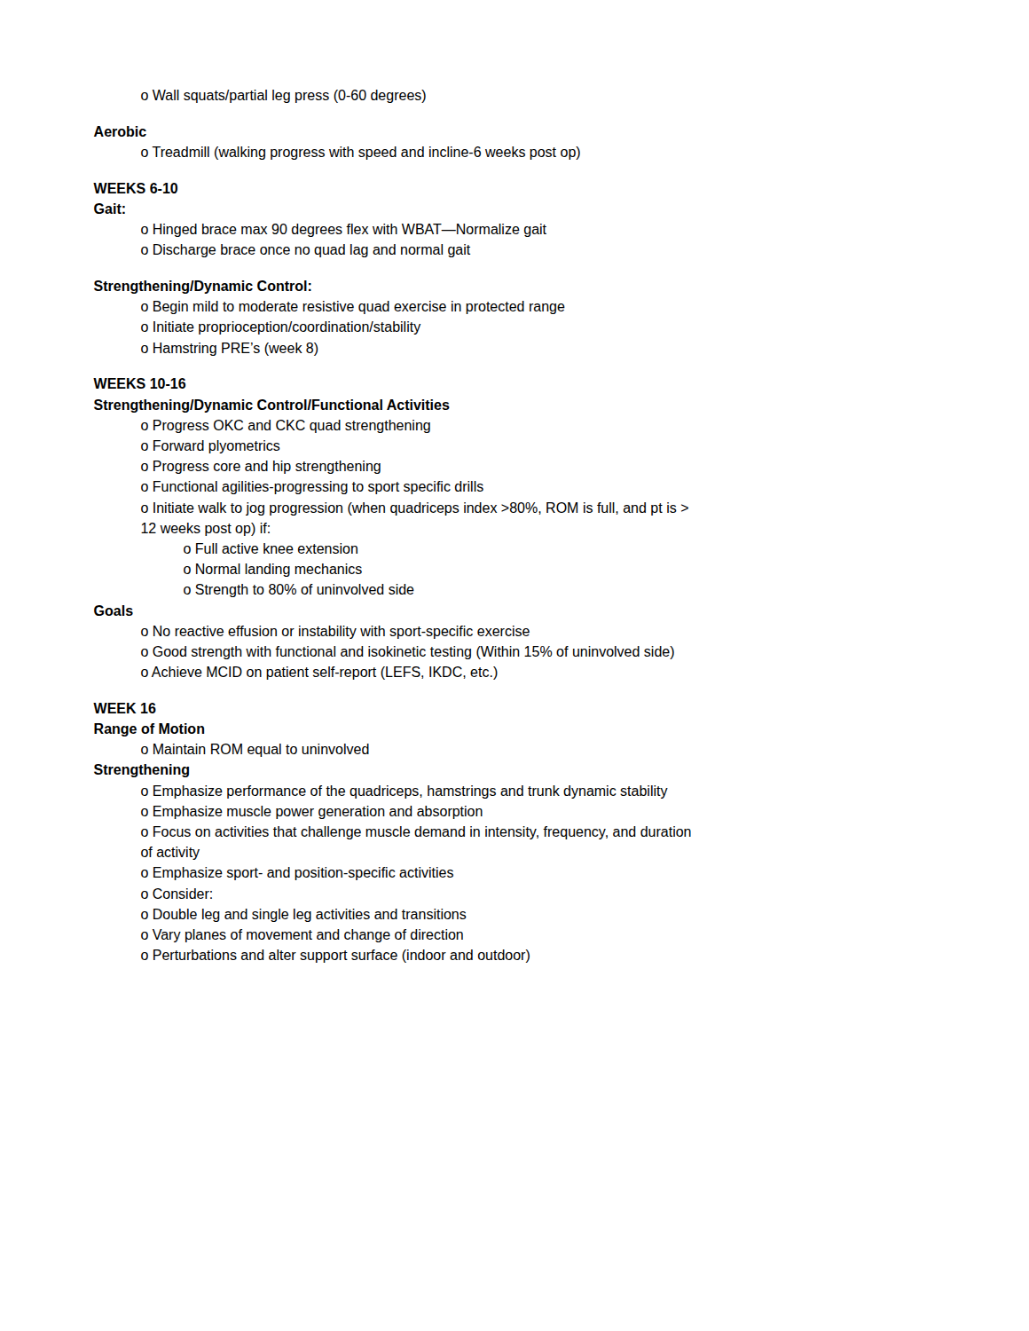o Wall squats/partial leg press (0-60 degrees)
Aerobic
o Treadmill (walking progress with speed and incline-6 weeks post op)
WEEKS 6-10
Gait:
o Hinged brace max 90 degrees flex with WBAT—Normalize gait
o Discharge brace once no quad lag and normal gait
Strengthening/Dynamic Control:
o Begin mild to moderate resistive quad exercise in protected range
o Initiate proprioception/coordination/stability
o Hamstring PRE’s (week 8)
WEEKS 10-16
Strengthening/Dynamic Control/Functional Activities
o Progress OKC and CKC quad strengthening
o Forward plyometrics
o Progress core and hip strengthening
o Functional agilities-progressing to sport specific drills
o Initiate walk to jog progression (when quadriceps index >80%, ROM is full, and pt is >
12 weeks post op) if:
o Full active knee extension
o Normal landing mechanics
o Strength to 80% of uninvolved side
Goals
o No reactive effusion or instability with sport-specific exercise
o Good strength with functional and isokinetic testing (Within 15% of uninvolved side)
o Achieve MCID on patient self-report (LEFS, IKDC, etc.)
WEEK 16
Range of Motion
o Maintain ROM equal to uninvolved
Strengthening
o Emphasize performance of the quadriceps, hamstrings and trunk dynamic stability
o Emphasize muscle power generation and absorption
o Focus on activities that challenge muscle demand in intensity, frequency, and duration
of activity
o Emphasize sport- and position-specific activities
o Consider:
o Double leg and single leg activities and transitions
o Vary planes of movement and change of direction
o Perturbations and alter support surface (indoor and outdoor)